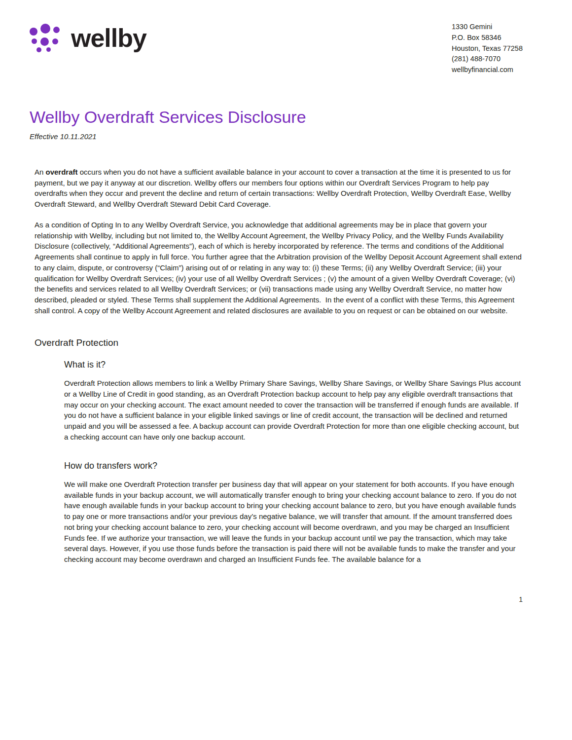wellby
1330 Gemini
P.O. Box 58346
Houston, Texas 77258
(281) 488-7070
wellbyfinancial.com
Wellby Overdraft Services Disclosure
Effective 10.11.2021
An overdraft occurs when you do not have a sufficient available balance in your account to cover a transaction at the time it is presented to us for payment, but we pay it anyway at our discretion. Wellby offers our members four options within our Overdraft Services Program to help pay overdrafts when they occur and prevent the decline and return of certain transactions: Wellby Overdraft Protection, Wellby Overdraft Ease, Wellby Overdraft Steward, and Wellby Overdraft Steward Debit Card Coverage.
As a condition of Opting In to any Wellby Overdraft Service, you acknowledge that additional agreements may be in place that govern your relationship with Wellby, including but not limited to, the Wellby Account Agreement, the Wellby Privacy Policy, and the Wellby Funds Availability Disclosure (collectively, “Additional Agreements”), each of which is hereby incorporated by reference. The terms and conditions of the Additional Agreements shall continue to apply in full force. You further agree that the Arbitration provision of the Wellby Deposit Account Agreement shall extend to any claim, dispute, or controversy (“Claim”) arising out of or relating in any way to: (i) these Terms; (ii) any Wellby Overdraft Service; (iii) your qualification for Wellby Overdraft Services; (iv) your use of all Wellby Overdraft Services ; (v) the amount of a given Wellby Overdraft Coverage; (vi) the benefits and services related to all Wellby Overdraft Services; or (vii) transactions made using any Wellby Overdraft Service, no matter how described, pleaded or styled. These Terms shall supplement the Additional Agreements. In the event of a conflict with these Terms, this Agreement shall control. A copy of the Wellby Account Agreement and related disclosures are available to you on request or can be obtained on our website.
Overdraft Protection
What is it?
Overdraft Protection allows members to link a Wellby Primary Share Savings, Wellby Share Savings, or Wellby Share Savings Plus account or a Wellby Line of Credit in good standing, as an Overdraft Protection backup account to help pay any eligible overdraft transactions that may occur on your checking account. The exact amount needed to cover the transaction will be transferred if enough funds are available. If you do not have a sufficient balance in your eligible linked savings or line of credit account, the transaction will be declined and returned unpaid and you will be assessed a fee. A backup account can provide Overdraft Protection for more than one eligible checking account, but a checking account can have only one backup account.
How do transfers work?
We will make one Overdraft Protection transfer per business day that will appear on your statement for both accounts. If you have enough available funds in your backup account, we will automatically transfer enough to bring your checking account balance to zero. If you do not have enough available funds in your backup account to bring your checking account balance to zero, but you have enough available funds to pay one or more transactions and/or your previous day’s negative balance, we will transfer that amount. If the amount transferred does not bring your checking account balance to zero, your checking account will become overdrawn, and you may be charged an Insufficient Funds fee. If we authorize your transaction, we will leave the funds in your backup account until we pay the transaction, which may take several days. However, if you use those funds before the transaction is paid there will not be available funds to make the transfer and your checking account may become overdrawn and charged an Insufficient Funds fee. The available balance for a
1